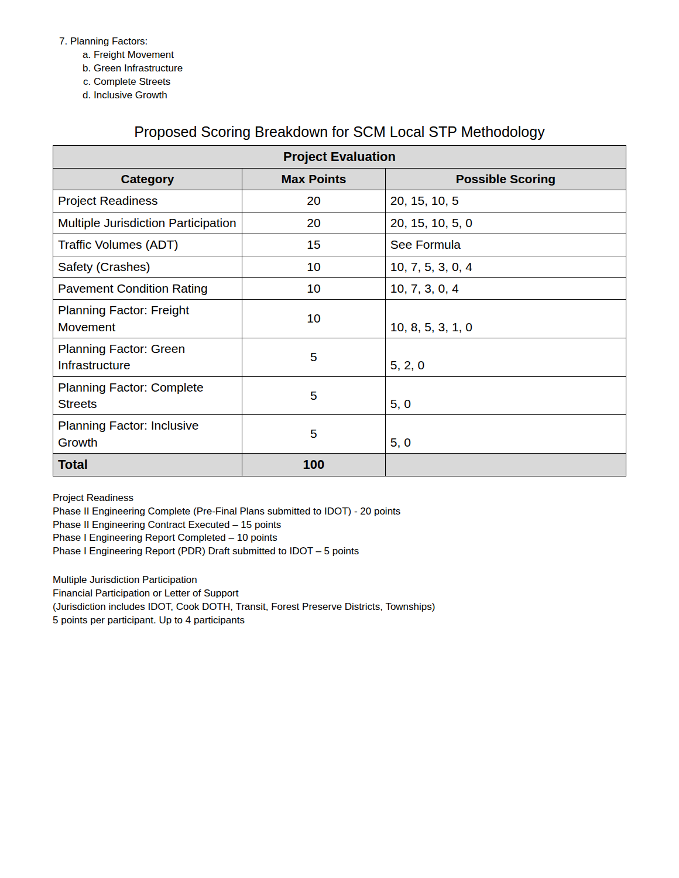Planning Factors:
Freight Movement
Green Infrastructure
Complete Streets
Inclusive Growth
Proposed Scoring Breakdown for SCM Local STP Methodology
| Project Evaluation |
| --- |
| Category | Max Points | Possible Scoring |
| Project Readiness | 20 | 20, 15, 10, 5 |
| Multiple Jurisdiction Participation | 20 | 20, 15, 10, 5, 0 |
| Traffic Volumes (ADT) | 15 | See Formula |
| Safety (Crashes) | 10 | 10, 7, 5, 3, 0, 4 |
| Pavement Condition Rating | 10 | 10, 7, 3, 0, 4 |
| Planning Factor: Freight Movement | 10 | 10, 8, 5, 3, 1, 0 |
| Planning Factor: Green Infrastructure | 5 | 5, 2, 0 |
| Planning Factor: Complete Streets | 5 | 5, 0 |
| Planning Factor: Inclusive Growth | 5 | 5, 0 |
| Total | 100 | |
Project Readiness
Phase II Engineering Complete (Pre-Final Plans submitted to IDOT) - 20 points
Phase II Engineering Contract Executed – 15 points
Phase I Engineering Report Completed – 10 points
Phase I Engineering Report (PDR) Draft submitted to IDOT – 5 points
Multiple Jurisdiction Participation
Financial Participation or Letter of Support
(Jurisdiction includes IDOT, Cook DOTH, Transit, Forest Preserve Districts, Townships)
5 points per participant. Up to 4 participants